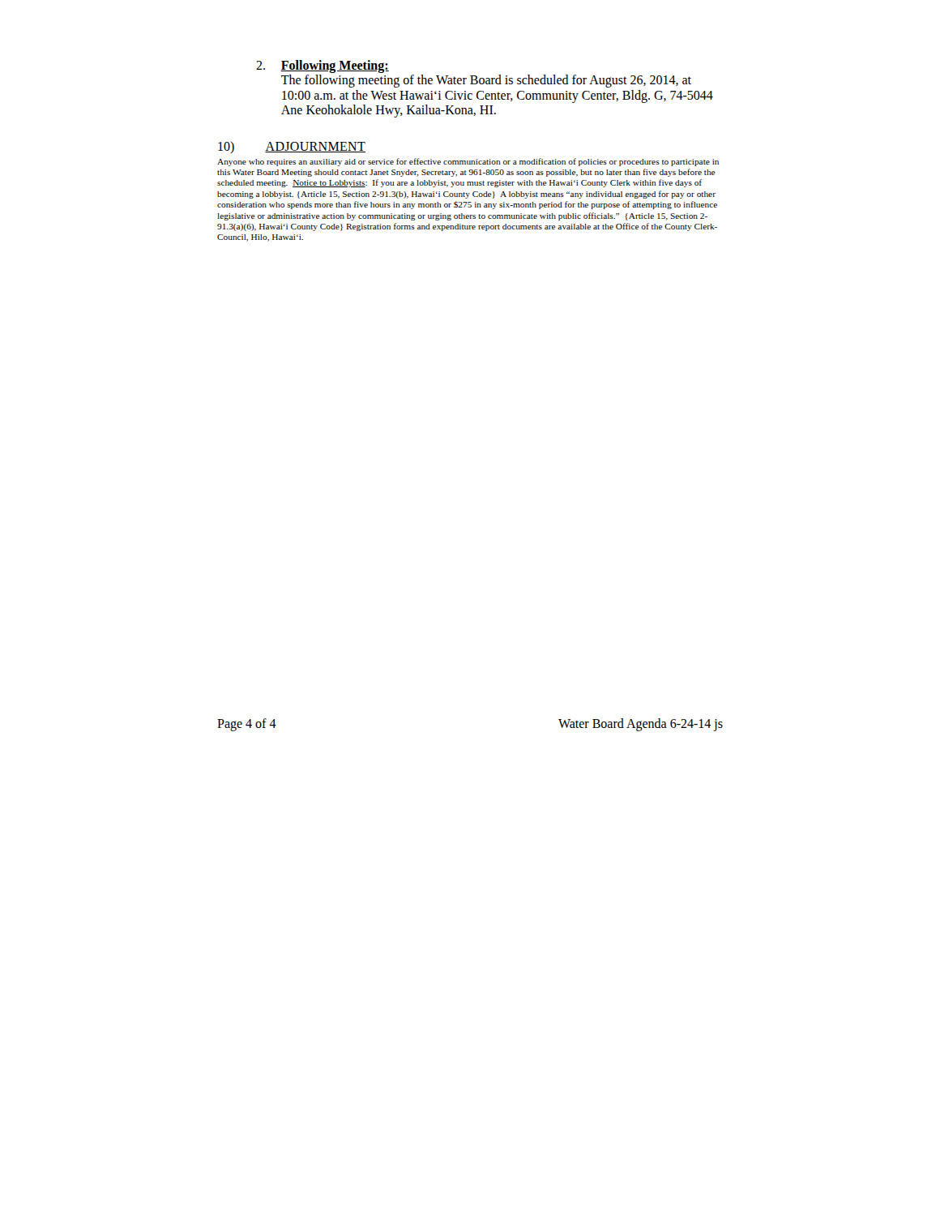2.
Following Meeting:
The following meeting of the Water Board is scheduled for August 26, 2014, at 10:00 a.m. at the West Hawaiʻi Civic Center, Community Center, Bldg. G, 74-5044 Ane Keohokalole Hwy, Kailua-Kona, HI.
10)
ADJOURNMENT
Anyone who requires an auxiliary aid or service for effective communication or a modification of policies or procedures to participate in this Water Board Meeting should contact Janet Snyder, Secretary, at 961-8050 as soon as possible, but no later than five days before the scheduled meeting. Notice to Lobbyists: If you are a lobbyist, you must register with the Hawaiʻi County Clerk within five days of becoming a lobbyist. {Article 15, Section 2-91.3(b), Hawaiʻi County Code} A lobbyist means “any individual engaged for pay or other consideration who spends more than five hours in any month or $275 in any six-month period for the purpose of attempting to influence legislative or administrative action by communicating or urging others to communicate with public officials.” {Article 15, Section 2-91.3(a)(6), Hawaiʻi County Code} Registration forms and expenditure report documents are available at the Office of the County Clerk-Council, Hilo, Hawaiʻi.
Page 4 of 4
Water Board Agenda 6-24-14 js